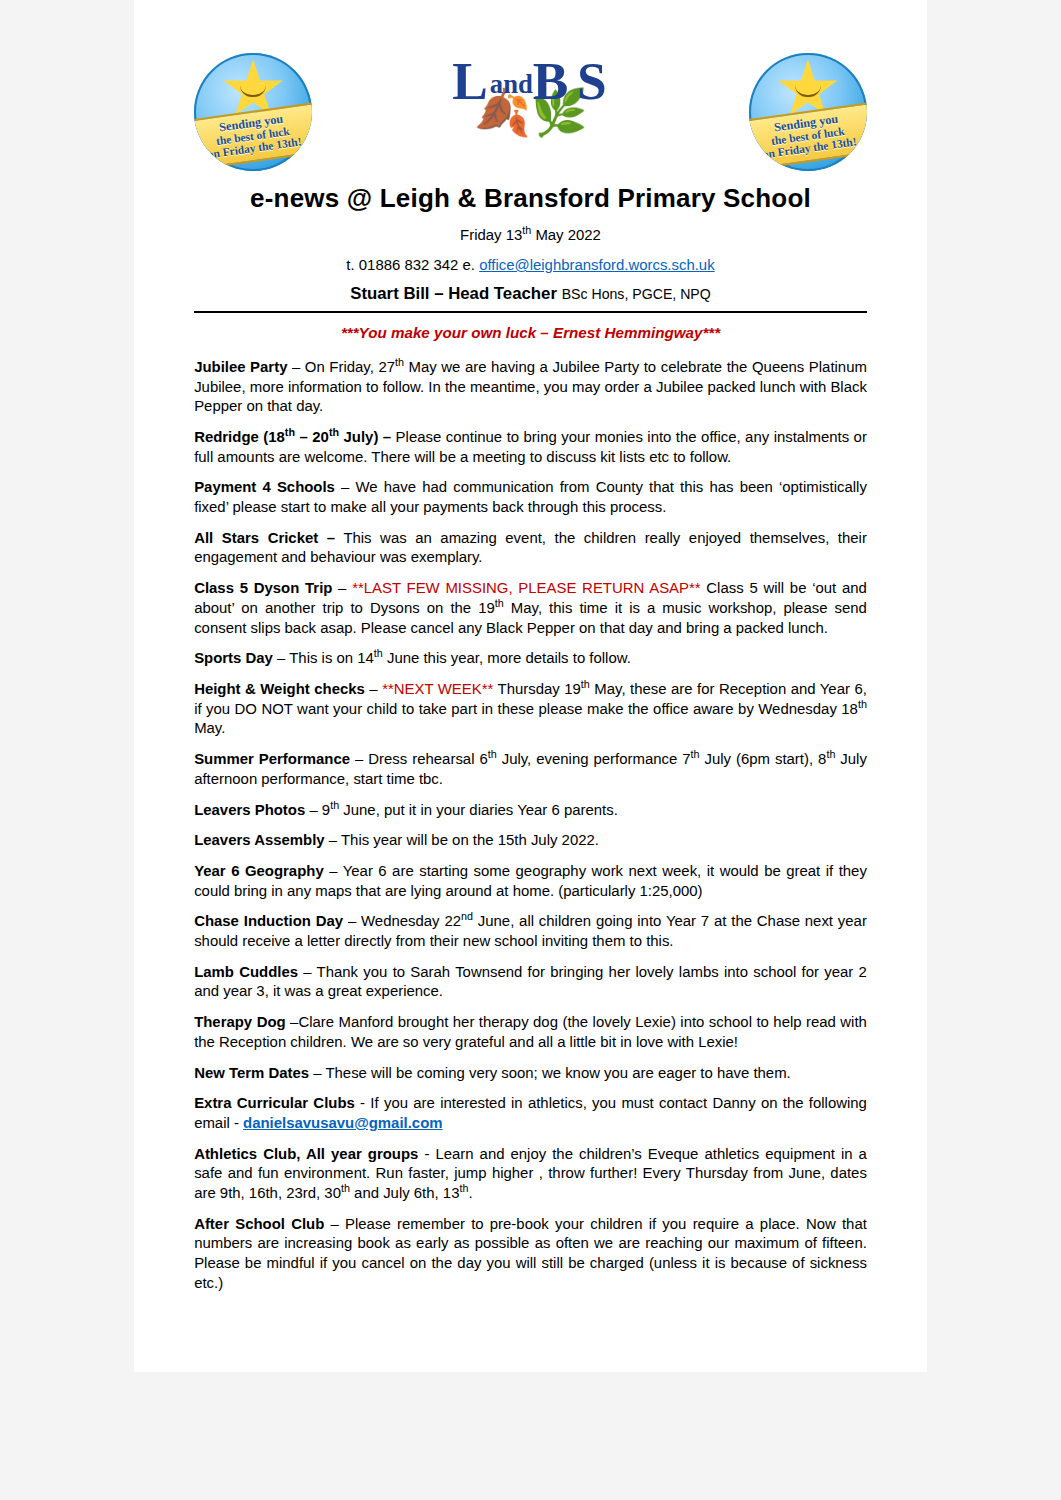Sending you the best of luck on Friday the 13th!
Land B S
🍂🌿
Sending you the best of luck on Friday the 13th!
e-news @ Leigh & Bransford Primary School
Friday 13th May 2022
t. 01886 832 342 e. office@leighbransford.worcs.sch.uk
Stuart Bill – Head Teacher BSc Hons, PGCE, NPQ
***You make your own luck – Ernest Hemmingway***
Jubilee Party – On Friday, 27th May we are having a Jubilee Party to celebrate the Queens Platinum Jubilee, more information to follow. In the meantime, you may order a Jubilee packed lunch with Black Pepper on that day.
Redridge (18th – 20th July) – Please continue to bring your monies into the office, any instalments or full amounts are welcome. There will be a meeting to discuss kit lists etc to follow.
Payment 4 Schools – We have had communication from County that this has been ‘optimistically fixed’ please start to make all your payments back through this process.
All Stars Cricket – This was an amazing event, the children really enjoyed themselves, their engagement and behaviour was exemplary.
Class 5 Dyson Trip – **LAST FEW MISSING, PLEASE RETURN ASAP** Class 5 will be ‘out and about’ on another trip to Dysons on the 19th May, this time it is a music workshop, please send consent slips back asap. Please cancel any Black Pepper on that day and bring a packed lunch.
Sports Day – This is on 14th June this year, more details to follow.
Height & Weight checks – **NEXT WEEK** Thursday 19th May, these are for Reception and Year 6, if you DO NOT want your child to take part in these please make the office aware by Wednesday 18th May.
Summer Performance – Dress rehearsal 6th July, evening performance 7th July (6pm start), 8th July afternoon performance, start time tbc.
Leavers Photos – 9th June, put it in your diaries Year 6 parents.
Leavers Assembly – This year will be on the 15th July 2022.
Year 6 Geography – Year 6 are starting some geography work next week, it would be great if they could bring in any maps that are lying around at home. (particularly 1:25,000)
Chase Induction Day – Wednesday 22nd June, all children going into Year 7 at the Chase next year should receive a letter directly from their new school inviting them to this.
Lamb Cuddles – Thank you to Sarah Townsend for bringing her lovely lambs into school for year 2 and year 3, it was a great experience.
Therapy Dog –Clare Manford brought her therapy dog (the lovely Lexie) into school to help read with the Reception children. We are so very grateful and all a little bit in love with Lexie!
New Term Dates – These will be coming very soon; we know you are eager to have them.
Extra Curricular Clubs - If you are interested in athletics, you must contact Danny on the following email - danielsavusavu@gmail.com
Athletics Club, All year groups - Learn and enjoy the children’s Eveque athletics equipment in a safe and fun environment. Run faster, jump higher , throw further! Every Thursday from June, dates are 9th, 16th, 23rd, 30th and July 6th, 13th.
After School Club – Please remember to pre-book your children if you require a place. Now that numbers are increasing book as early as possible as often we are reaching our maximum of fifteen. Please be mindful if you cancel on the day you will still be charged (unless it is because of sickness etc.)